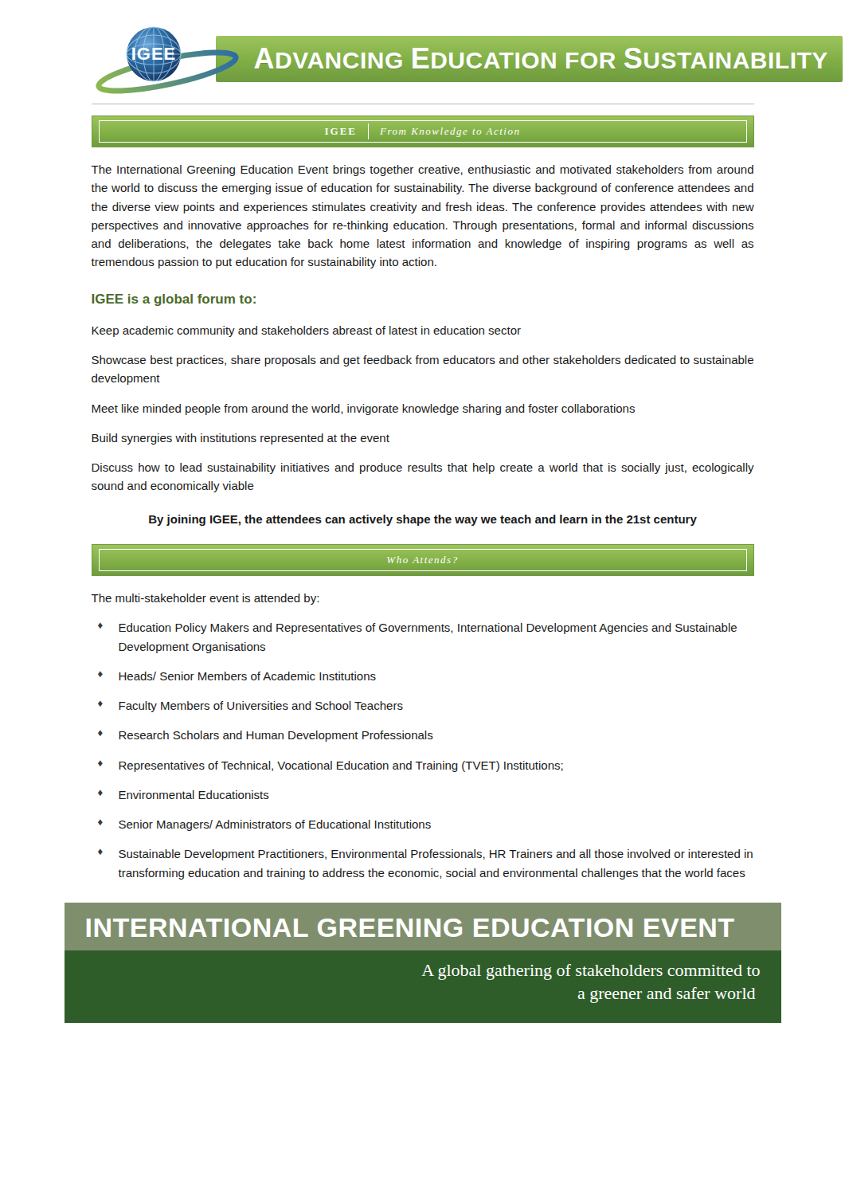IGEE
ADVANCING EDUCATION FOR SUSTAINABILITY
IGEE From Knowledge to Action
The International Greening Education Event brings together creative, enthusiastic and motivated stakeholders from around the world to discuss the emerging issue of education for sustainability. The diverse background of conference attendees and the diverse view points and experiences stimulates creativity and fresh ideas. The conference provides attendees with new perspectives and innovative approaches for re-thinking education. Through presentations, formal and informal discussions and deliberations, the delegates take back home latest information and knowledge of inspiring programs as well as tremendous passion to put education for sustainability into action.
IGEE is a global forum to:
Keep academic community and stakeholders abreast of latest in education sector
Showcase best practices, share proposals and get feedback from educators and other stakeholders dedicated to sustainable development
Meet like minded people from around the world, invigorate knowledge sharing and foster collaborations
Build synergies with institutions represented at the event
Discuss how to lead sustainability initiatives and produce results that help create a world that is socially just, ecologically sound and economically viable
By joining IGEE, the attendees can actively shape the way we teach and learn in the 21st century
Who Attends?
The multi-stakeholder event is attended by:
Education Policy Makers and Representatives of Governments, International Development Agencies and Sustainable Development Organisations
Heads/ Senior Members of Academic Institutions
Faculty Members of Universities and School Teachers
Research Scholars and Human Development Professionals
Representatives of Technical, Vocational Education and Training (TVET) Institutions;
Environmental Educationists
Senior Managers/ Administrators of Educational Institutions
Sustainable Development Practitioners, Environmental Professionals, HR Trainers and all those involved or interested in transforming education and training to address the economic, social and environmental challenges that the world faces
International Greening Education Event
A global gathering of stakeholders committed to a greener and safer world